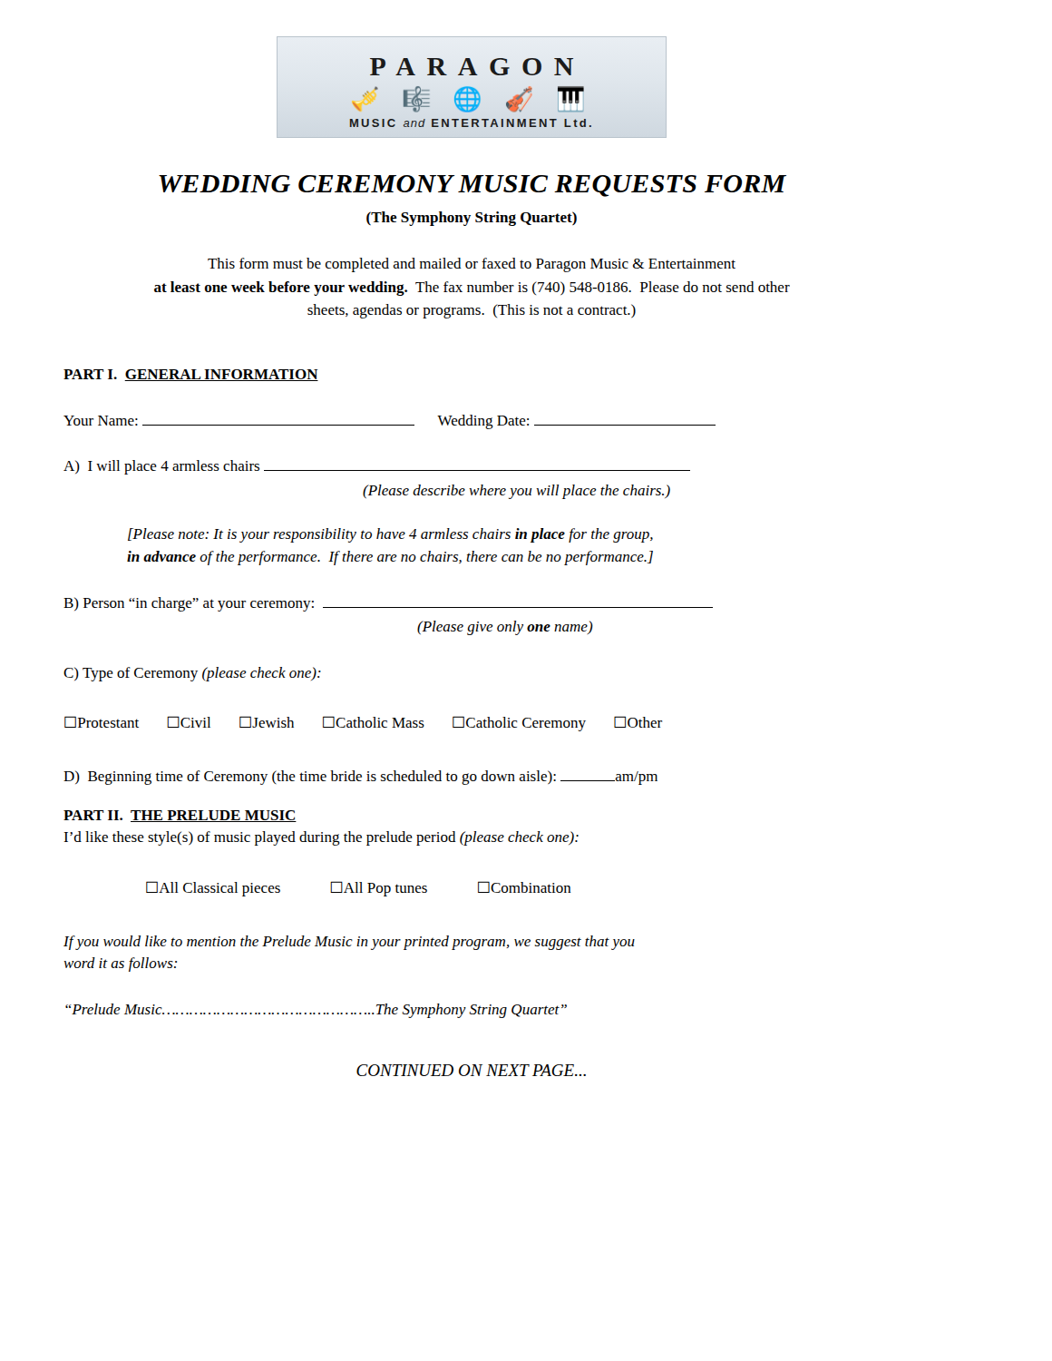PARAGON
🎺 🎼 🌐 🎻 🎹
MUSIC and ENTERTAINMENT Ltd.
WEDDING CEREMONY MUSIC REQUESTS FORM
(The Symphony String Quartet)
This form must be completed and mailed or faxed to Paragon Music & Entertainment
at least one week before your wedding. The fax number is (740) 548-0186. Please do not send other
sheets, agendas or programs. (This is not a contract.)
PART I. GENERAL INFORMATION
Your Name: Wedding Date:
A) I will place 4 armless chairs
(Please describe where you will place the chairs.)
[Please note: It is your responsibility to have 4 armless chairs in place for the group,
in advance of the performance. If there are no chairs, there can be no performance.]
B) Person “in charge” at your ceremony:
(Please give only one name)
C) Type of Ceremony (please check one):
☐Protestant ☐Civil ☐Jewish ☐Catholic Mass ☐Catholic Ceremony ☐Other
D) Beginning time of Ceremony (the time bride is scheduled to go down aisle): am/pm
PART II. THE PRELUDE MUSIC
I’d like these style(s) of music played during the prelude period (please check one):
☐All Classical pieces ☐All Pop tunes ☐Combination
If you would like to mention the Prelude Music in your printed program, we suggest that you
word it as follows:
“Prelude Music………………………………………..The Symphony String Quartet”
CONTINUED ON NEXT PAGE...